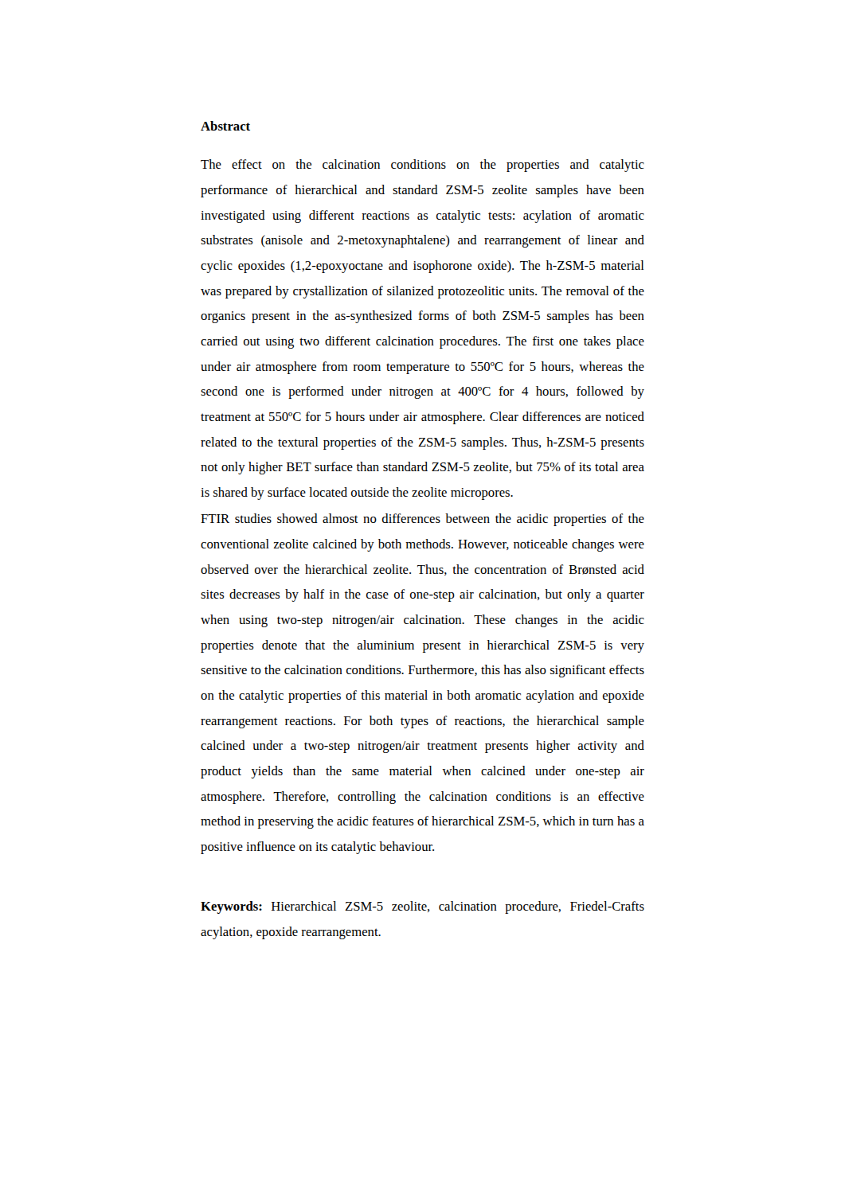Abstract
The effect on the calcination conditions on the properties and catalytic performance of hierarchical and standard ZSM-5 zeolite samples have been investigated using different reactions as catalytic tests: acylation of aromatic substrates (anisole and 2-metoxynaphtalene) and rearrangement of linear and cyclic epoxides (1,2-epoxyoctane and isophorone oxide). The h-ZSM-5 material was prepared by crystallization of silanized protozeolitic units. The removal of the organics present in the as-synthesized forms of both ZSM-5 samples has been carried out using two different calcination procedures. The first one takes place under air atmosphere from room temperature to 550ºC for 5 hours, whereas the second one is performed under nitrogen at 400ºC for 4 hours, followed by treatment at 550ºC for 5 hours under air atmosphere. Clear differences are noticed related to the textural properties of the ZSM-5 samples. Thus, h-ZSM-5 presents not only higher BET surface than standard ZSM-5 zeolite, but 75% of its total area is shared by surface located outside the zeolite micropores.
FTIR studies showed almost no differences between the acidic properties of the conventional zeolite calcined by both methods. However, noticeable changes were observed over the hierarchical zeolite. Thus, the concentration of Brønsted acid sites decreases by half in the case of one-step air calcination, but only a quarter when using two-step nitrogen/air calcination. These changes in the acidic properties denote that the aluminium present in hierarchical ZSM-5 is very sensitive to the calcination conditions. Furthermore, this has also significant effects on the catalytic properties of this material in both aromatic acylation and epoxide rearrangement reactions. For both types of reactions, the hierarchical sample calcined under a two-step nitrogen/air treatment presents higher activity and product yields than the same material when calcined under one-step air atmosphere. Therefore, controlling the calcination conditions is an effective method in preserving the acidic features of hierarchical ZSM-5, which in turn has a positive influence on its catalytic behaviour.
Keywords: Hierarchical ZSM-5 zeolite, calcination procedure, Friedel-Crafts acylation, epoxide rearrangement.